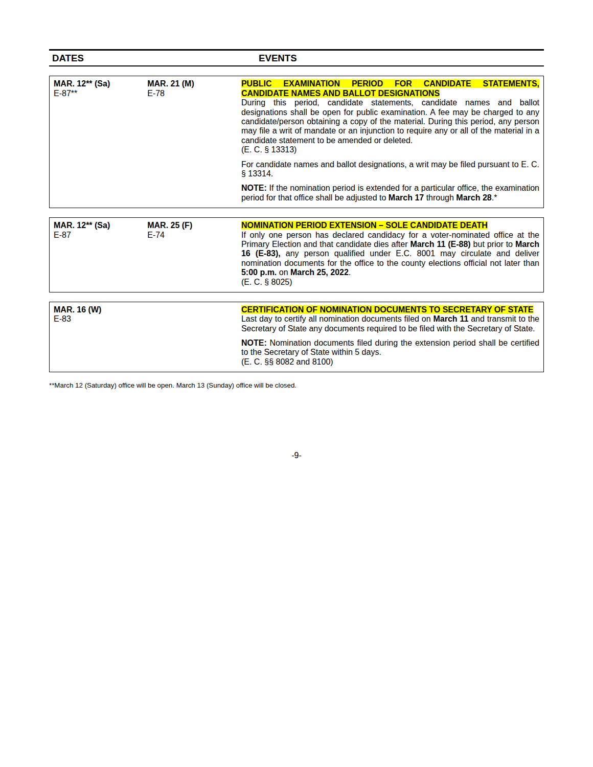DATES
EVENTS
| MAR. 12** (Sa) E-87** | MAR. 21 (M) E-78 | PUBLIC EXAMINATION PERIOD FOR CANDIDATE STATEMENTS, CANDIDATE NAMES AND BALLOT DESIGNATIONS During this period, candidate statements, candidate names and ballot designations shall be open for public examination. A fee may be charged to any candidate/person obtaining a copy of the material. During this period, any person may file a writ of mandate or an injunction to require any or all of the material in a candidate statement to be amended or deleted. (E. C. § 13313) For candidate names and ballot designations, a writ may be filed pursuant to E. C. § 13314. NOTE: If the nomination period is extended for a particular office, the examination period for that office shall be adjusted to March 17 through March 28 .* |
| MAR. 12** (Sa) E-87 | MAR. 25 (F) E-74 | NOMINATION PERIOD EXTENSION – SOLE CANDIDATE DEATH If only one person has declared candidacy for a voter-nominated office at the Primary Election and that candidate dies after March 11 (E-88) but prior to March 16 (E-83), any person qualified under E.C. 8001 may circulate and deliver nomination documents for the office to the county elections official not later than 5:00 p.m. on March 25, 2022 . (E. C. § 8025) |
| MAR. 16 (W) E-83 | | CERTIFICATION OF NOMINATION DOCUMENTS TO SECRETARY OF STATE Last day to certify all nomination documents filed on March 11 and transmit to the Secretary of State any documents required to be filed with the Secretary of State. NOTE: Nomination documents filed during the extension period shall be certified to the Secretary of State within 5 days. (E. C. §§ 8082 and 8100) |
**March 12 (Saturday) office will be open. March 13 (Sunday) office will be closed.
-9-